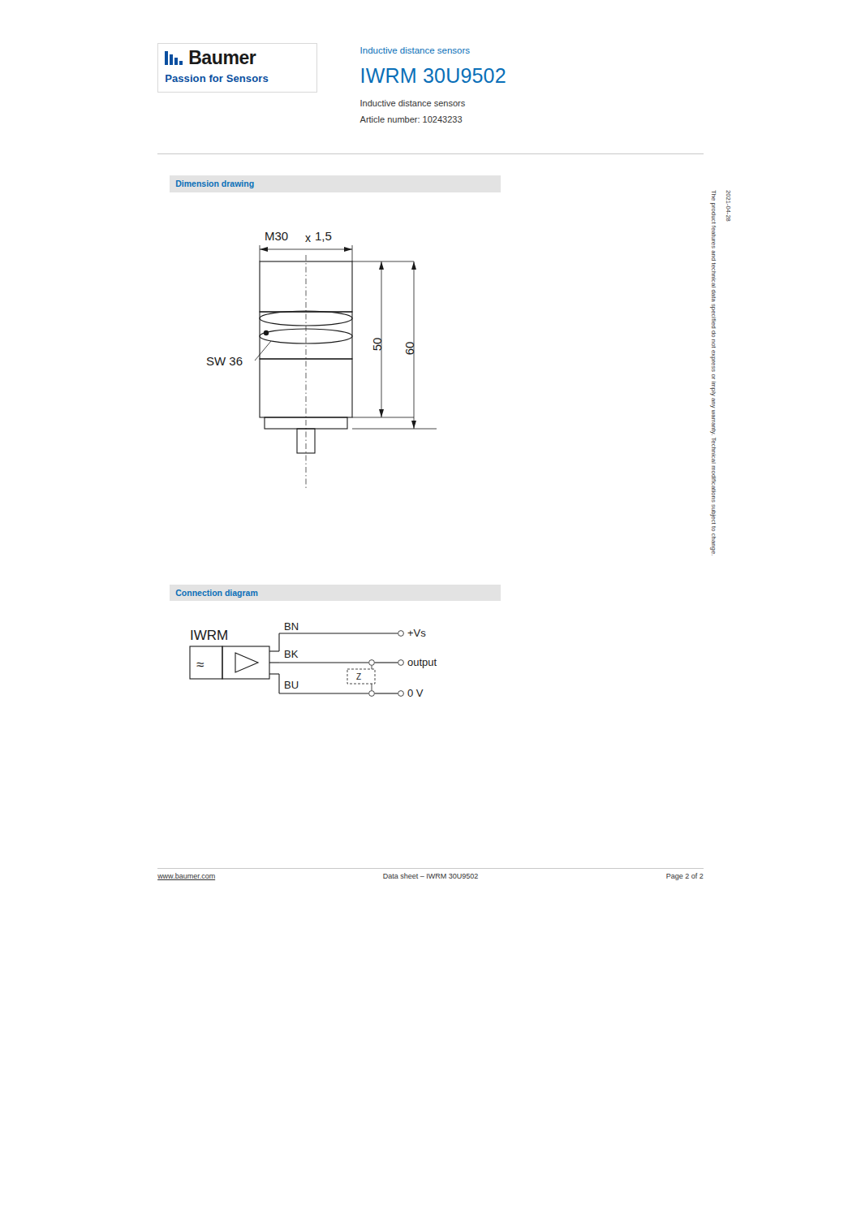Baumer
Passion for Sensors
Inductive distance sensors
IWRM 30U9502
Inductive distance sensors
Article number: 10243233
Dimension drawing
M30 x 1,5 SW 36 50 60
Connection diagram
IWRM ≈ BN +Vs BK output Z BU 0 V
The product features and technical data specified do not express or imply any warranty. Technical modifications subject to change.
2021-04-28
www.baumer.com
Data sheet – IWRM 30U9502
Page 2 of 2